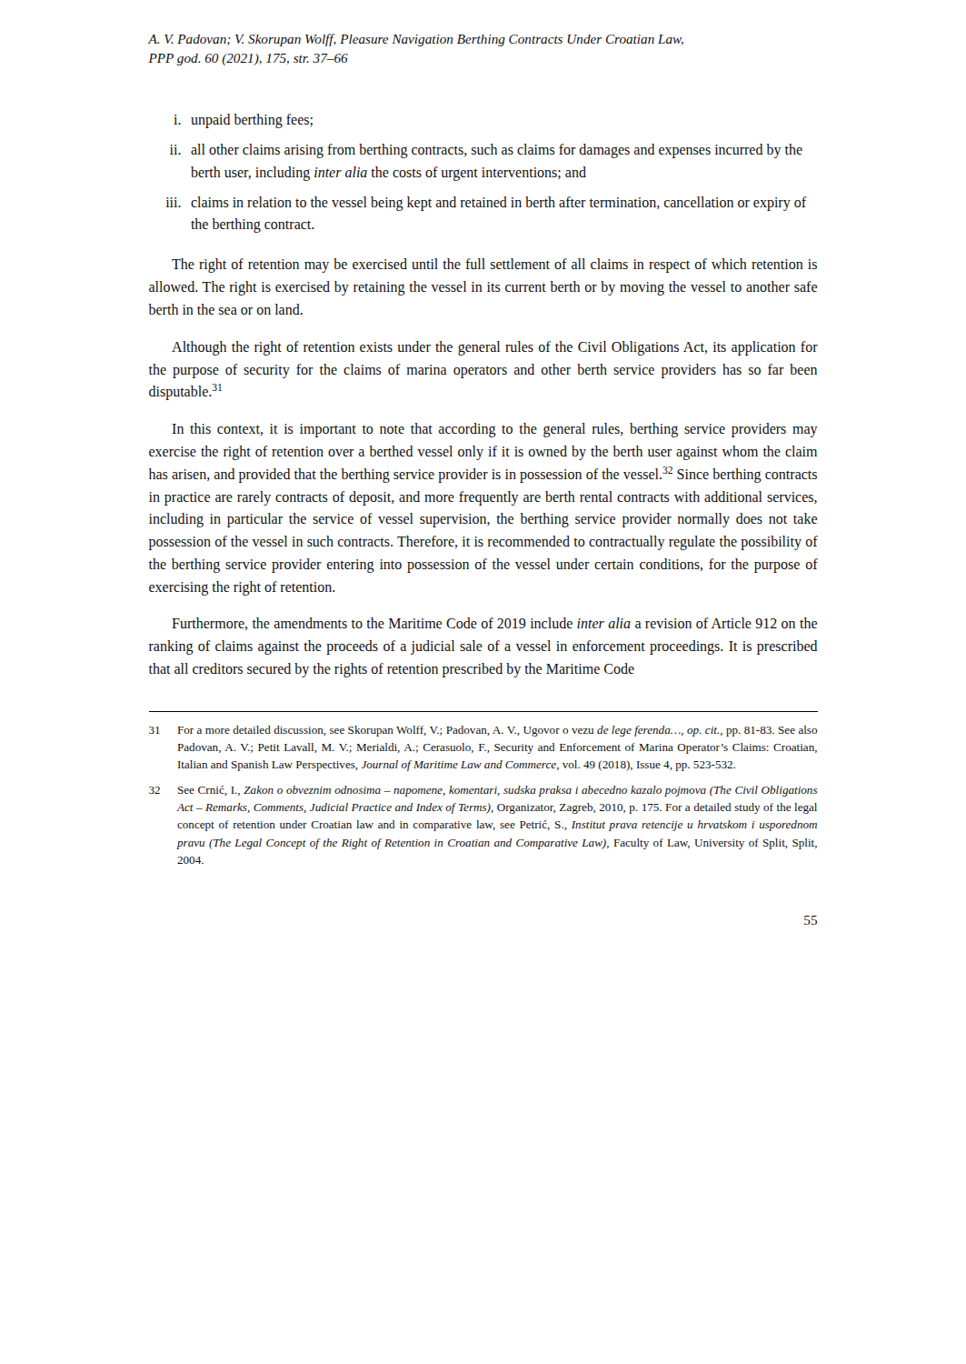A. V. Padovan; V. Skorupan Wolff, Pleasure Navigation Berthing Contracts Under Croatian Law,
PPP god. 60 (2021), 175, str. 37–66
unpaid berthing fees;
all other claims arising from berthing contracts, such as claims for damages and expenses incurred by the berth user, including inter alia the costs of urgent interventions; and
claims in relation to the vessel being kept and retained in berth after termination, cancellation or expiry of the berthing contract.
The right of retention may be exercised until the full settlement of all claims in respect of which retention is allowed. The right is exercised by retaining the vessel in its current berth or by moving the vessel to another safe berth in the sea or on land.
Although the right of retention exists under the general rules of the Civil Obligations Act, its application for the purpose of security for the claims of marina operators and other berth service providers has so far been disputable.31
In this context, it is important to note that according to the general rules, berthing service providers may exercise the right of retention over a berthed vessel only if it is owned by the berth user against whom the claim has arisen, and provided that the berthing service provider is in possession of the vessel.32 Since berthing contracts in practice are rarely contracts of deposit, and more frequently are berth rental contracts with additional services, including in particular the service of vessel supervision, the berthing service provider normally does not take possession of the vessel in such contracts. Therefore, it is recommended to contractually regulate the possibility of the berthing service provider entering into possession of the vessel under certain conditions, for the purpose of exercising the right of retention.
Furthermore, the amendments to the Maritime Code of 2019 include inter alia a revision of Article 912 on the ranking of claims against the proceeds of a judicial sale of a vessel in enforcement proceedings. It is prescribed that all creditors secured by the rights of retention prescribed by the Maritime Code
For a more detailed discussion, see Skorupan Wolff, V.; Padovan, A. V., Ugovor o vezu de lege ferenda…, op. cit., pp. 81-83. See also Padovan, A. V.; Petit Lavall, M. V.; Merialdi, A.; Cerasuolo, F., Security and Enforcement of Marina Operator’s Claims: Croatian, Italian and Spanish Law Perspectives, Journal of Maritime Law and Commerce, vol. 49 (2018), Issue 4, pp. 523-532.
See Crnić, I., Zakon o obveznim odnosima – napomene, komentari, sudska praksa i abecedno kazalo pojmova (The Civil Obligations Act – Remarks, Comments, Judicial Practice and Index of Terms), Organizator, Zagreb, 2010, p. 175. For a detailed study of the legal concept of retention under Croatian law and in comparative law, see Petrić, S., Institut prava retencije u hrvatskom i usporednom pravu (The Legal Concept of the Right of Retention in Croatian and Comparative Law), Faculty of Law, University of Split, Split, 2004.
55